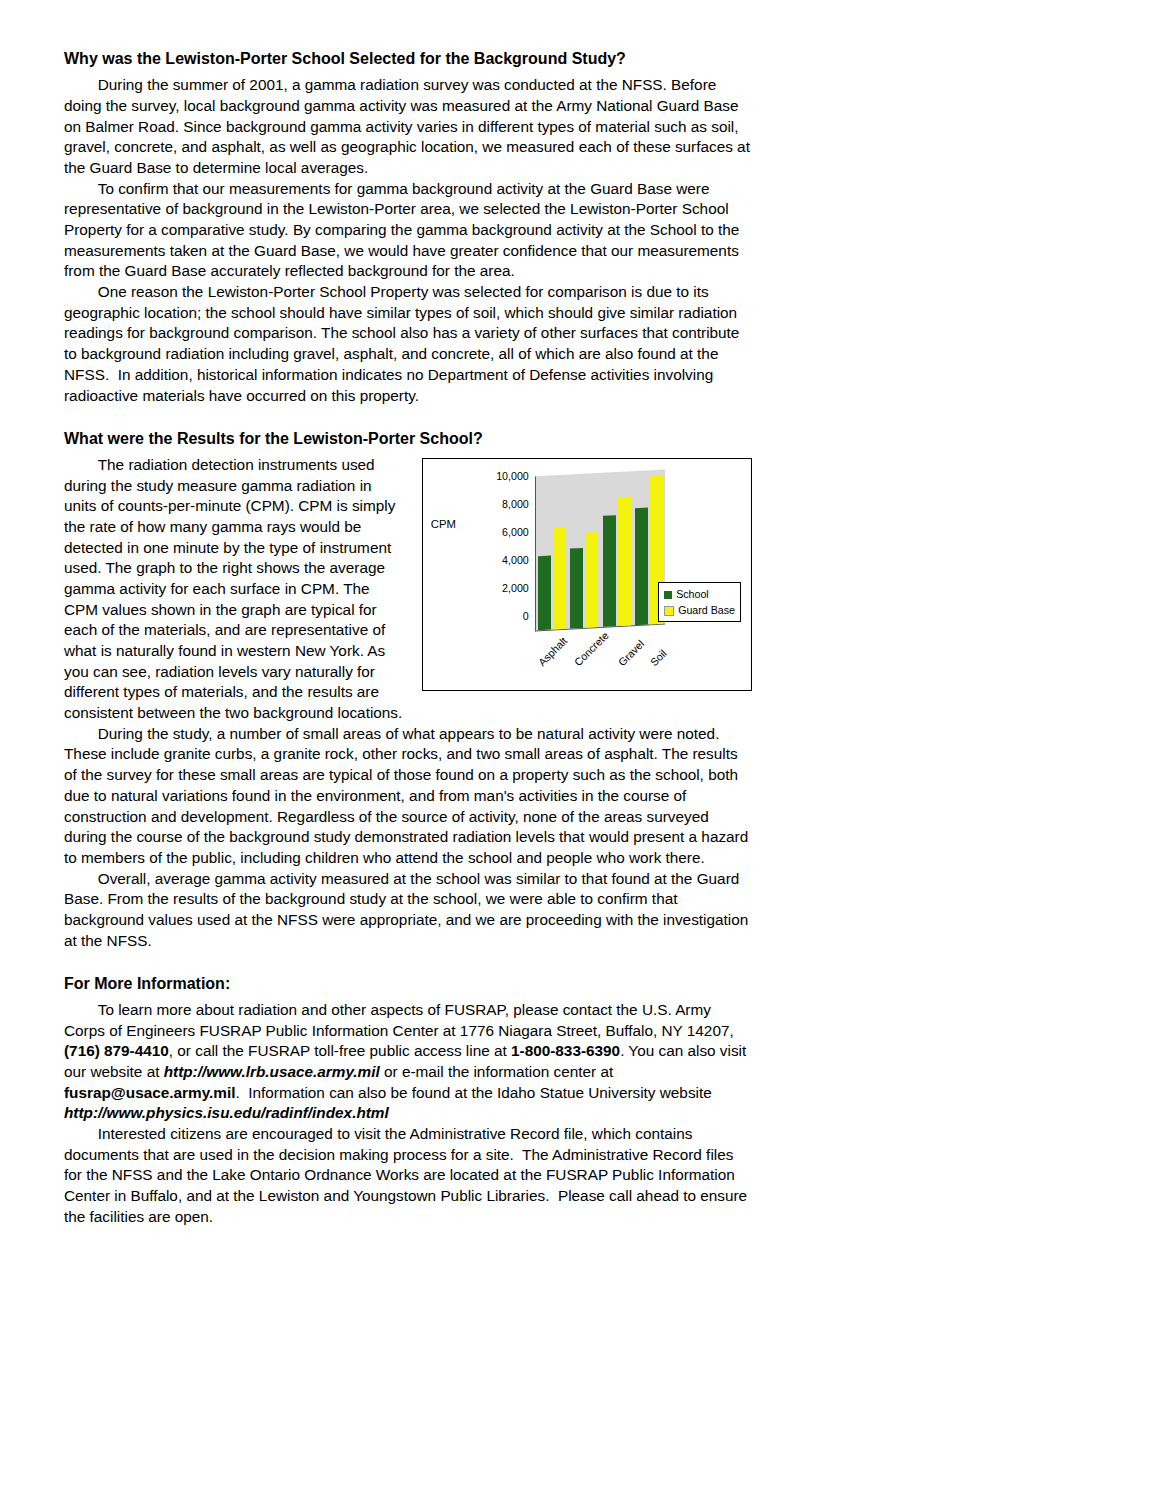Why was the Lewiston-Porter School Selected for the Background Study?
During the summer of 2001, a gamma radiation survey was conducted at the NFSS. Before doing the survey, local background gamma activity was measured at the Army National Guard Base on Balmer Road. Since background gamma activity varies in different types of material such as soil, gravel, concrete, and asphalt, as well as geographic location, we measured each of these surfaces at the Guard Base to determine local averages.
To confirm that our measurements for gamma background activity at the Guard Base were representative of background in the Lewiston-Porter area, we selected the Lewiston-Porter School Property for a comparative study. By comparing the gamma background activity at the School to the measurements taken at the Guard Base, we would have greater confidence that our measurements from the Guard Base accurately reflected background for the area.
One reason the Lewiston-Porter School Property was selected for comparison is due to its geographic location; the school should have similar types of soil, which should give similar radiation readings for background comparison. The school also has a variety of other surfaces that contribute to background radiation including gravel, asphalt, and concrete, all of which are also found at the NFSS. In addition, historical information indicates no Department of Defense activities involving radioactive materials have occurred on this property.
What were the Results for the Lewiston-Porter School?
CPM
10,000
8,000
6,000
4,000
2,000
0
Asphalt Concrete Gravel Soil
School
Guard Base
The radiation detection instruments used during the study measure gamma radiation in units of counts-per-minute (CPM). CPM is simply the rate of how many gamma rays would be detected in one minute by the type of instrument used. The graph to the right shows the average gamma activity for each surface in CPM. The CPM values shown in the graph are typical for each of the materials, and are representative of what is naturally found in western New York. As you can see, radiation levels vary naturally for different types of materials, and the results are consistent between the two background locations.
During the study, a number of small areas of what appears to be natural activity were noted. These include granite curbs, a granite rock, other rocks, and two small areas of asphalt. The results of the survey for these small areas are typical of those found on a property such as the school, both due to natural variations found in the environment, and from man's activities in the course of construction and development. Regardless of the source of activity, none of the areas surveyed during the course of the background study demonstrated radiation levels that would present a hazard to members of the public, including children who attend the school and people who work there.
Overall, average gamma activity measured at the school was similar to that found at the Guard Base. From the results of the background study at the school, we were able to confirm that background values used at the NFSS were appropriate, and we are proceeding with the investigation at the NFSS.
For More Information:
To learn more about radiation and other aspects of FUSRAP, please contact the U.S. Army Corps of Engineers FUSRAP Public Information Center at 1776 Niagara Street, Buffalo, NY 14207, (716) 879-4410, or call the FUSRAP toll-free public access line at 1-800-833-6390. You can also visit our website at http://www.lrb.usace.army.mil or e-mail the information center at fusrap@usace.army.mil. Information can also be found at the Idaho Statue University website http://www.physics.isu.edu/radinf/index.html
Interested citizens are encouraged to visit the Administrative Record file, which contains documents that are used in the decision making process for a site. The Administrative Record files for the NFSS and the Lake Ontario Ordnance Works are located at the FUSRAP Public Information Center in Buffalo, and at the Lewiston and Youngstown Public Libraries. Please call ahead to ensure the facilities are open.